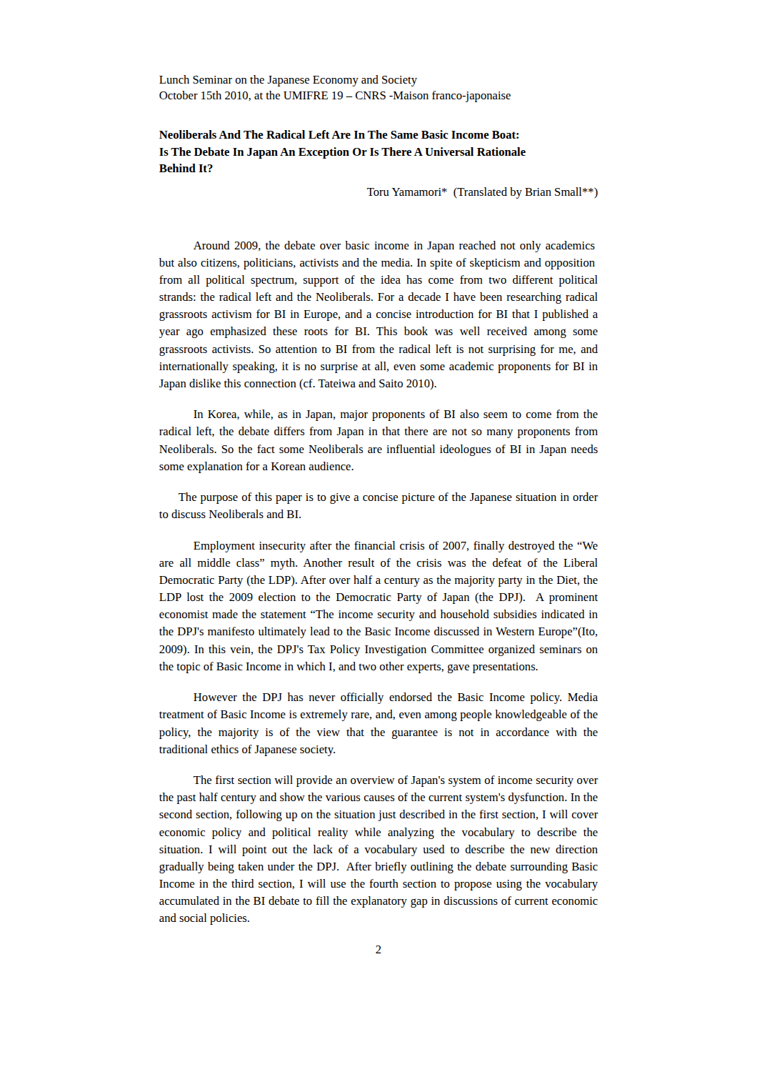Lunch Seminar on the Japanese Economy and Society
October 15th 2010, at the UMIFRE 19 – CNRS -Maison franco-japonaise
Neoliberals And The Radical Left Are In The Same Basic Income Boat:
Is The Debate In Japan An Exception Or Is There A Universal Rationale
Behind It?
Toru Yamamori* (Translated by Brian Small**)
Around 2009, the debate over basic income in Japan reached not only academics but also citizens, politicians, activists and the media. In spite of skepticism and opposition from all political spectrum, support of the idea has come from two different political strands: the radical left and the Neoliberals. For a decade I have been researching radical grassroots activism for BI in Europe, and a concise introduction for BI that I published a year ago emphasized these roots for BI. This book was well received among some grassroots activists. So attention to BI from the radical left is not surprising for me, and internationally speaking, it is no surprise at all, even some academic proponents for BI in Japan dislike this connection (cf. Tateiwa and Saito 2010).
In Korea, while, as in Japan, major proponents of BI also seem to come from the radical left, the debate differs from Japan in that there are not so many proponents from Neoliberals. So the fact some Neoliberals are influential ideologues of BI in Japan needs some explanation for a Korean audience.
The purpose of this paper is to give a concise picture of the Japanese situation in order to discuss Neoliberals and BI.
Employment insecurity after the financial crisis of 2007, finally destroyed the “We are all middle class” myth. Another result of the crisis was the defeat of the Liberal Democratic Party (the LDP). After over half a century as the majority party in the Diet, the LDP lost the 2009 election to the Democratic Party of Japan (the DPJ). A prominent economist made the statement “The income security and household subsidies indicated in the DPJ's manifesto ultimately lead to the Basic Income discussed in Western Europe”(Ito, 2009). In this vein, the DPJ's Tax Policy Investigation Committee organized seminars on the topic of Basic Income in which I, and two other experts, gave presentations.
However the DPJ has never officially endorsed the Basic Income policy. Media treatment of Basic Income is extremely rare, and, even among people knowledgeable of the policy, the majority is of the view that the guarantee is not in accordance with the traditional ethics of Japanese society.
The first section will provide an overview of Japan's system of income security over the past half century and show the various causes of the current system's dysfunction. In the second section, following up on the situation just described in the first section, I will cover economic policy and political reality while analyzing the vocabulary to describe the situation. I will point out the lack of a vocabulary used to describe the new direction gradually being taken under the DPJ. After briefly outlining the debate surrounding Basic Income in the third section, I will use the fourth section to propose using the vocabulary accumulated in the BI debate to fill the explanatory gap in discussions of current economic and social policies.
2